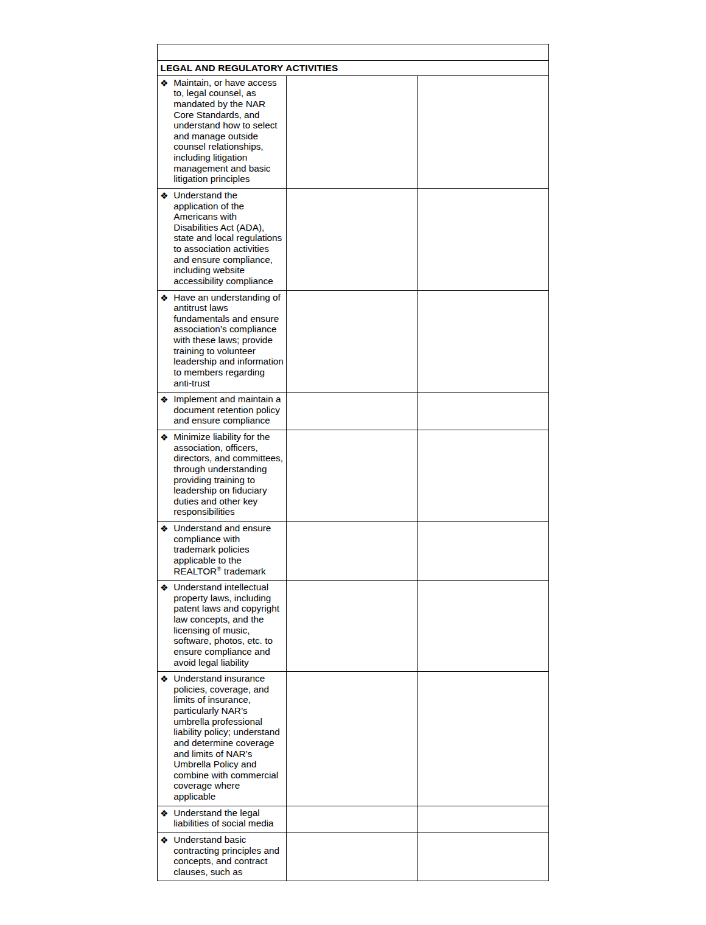| LEGAL AND REGULATORY ACTIVITIES |
| ❖ Maintain, or have access to, legal counsel, as mandated by the NAR Core Standards, and understand how to select and manage outside counsel relationships, including litigation management and basic litigation principles | | |
| ❖ Understand the application of the Americans with Disabilities Act (ADA), state and local regulations to association activities and ensure compliance, including website accessibility compliance | | |
| ❖ Have an understanding of antitrust laws fundamentals and ensure association’s compliance with these laws; provide training to volunteer leadership and information to members regarding anti-trust | | |
| ❖ Implement and maintain a document retention policy and ensure compliance | | |
| ❖ Minimize liability for the association, officers, directors, and committees, through understanding providing training to leadership on fiduciary duties and other key responsibilities | | |
| ❖ Understand and ensure compliance with trademark policies applicable to the REALTOR ® trademark | | |
| ❖ Understand intellectual property laws, including patent laws and copyright law concepts, and the licensing of music, software, photos, etc. to ensure compliance and avoid legal liability | | |
| ❖ Understand insurance policies, coverage, and limits of insurance, particularly NAR’s umbrella professional liability policy; understand and determine coverage and limits of NAR’s Umbrella Policy and combine with commercial coverage where applicable | | |
| ❖ Understand the legal liabilities of social media | | |
| ❖ Understand basic contracting principles and concepts, and contract clauses, such as | | |